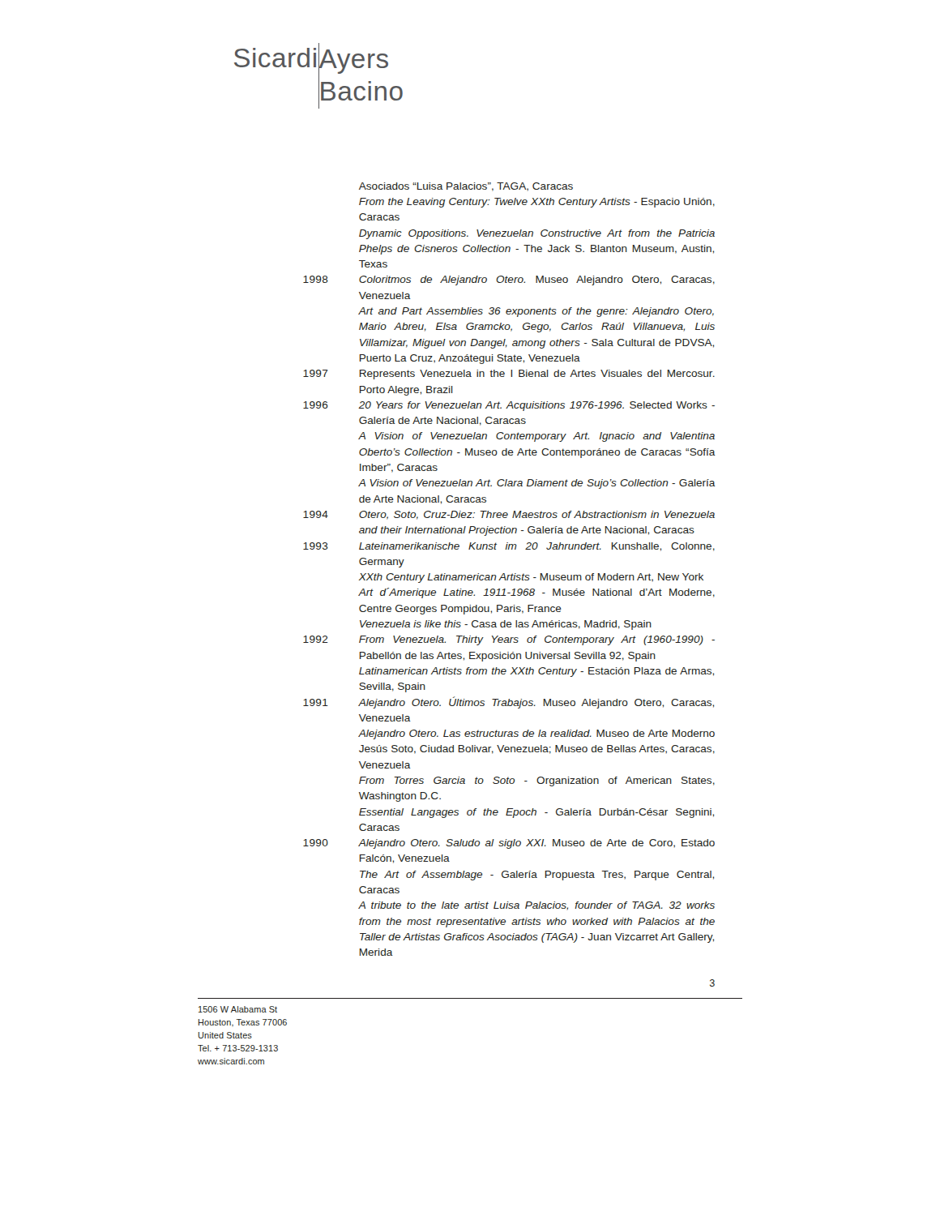| Sicardi | Ayers Bacino |
| | Asociados “Luisa Palacios”, TAGA, Caracas From the Leaving Century: Twelve XXth Century Artists - Espacio Unión, Caracas Dynamic Oppositions. Venezuelan Constructive Art from the Patricia Phelps de Cisneros Collection - The Jack S. Blanton Museum, Austin, Texas |
| 1998 | Coloritmos de Alejandro Otero. Museo Alejandro Otero, Caracas, Venezuela Art and Part Assemblies 36 exponents of the genre: Alejandro Otero, Mario Abreu, Elsa Gramcko, Gego, Carlos Raúl Villanueva, Luis Villamizar, Miguel von Dangel, among others - Sala Cultural de PDVSA, Puerto La Cruz, Anzoátegui State, Venezuela |
| 1997 | Represents Venezuela in the I Bienal de Artes Visuales del Mercosur. Porto Alegre, Brazil |
| 1996 | 20 Years for Venezuelan Art. Acquisitions 1976-1996. Selected Works - Galería de Arte Nacional, Caracas A Vision of Venezuelan Contemporary Art. Ignacio and Valentina Oberto’s Collection - Museo de Arte Contemporáneo de Caracas “Sofía Imber”, Caracas A Vision of Venezuelan Art. Clara Diament de Sujo’s Collection - Galería de Arte Nacional, Caracas |
| 1994 | Otero, Soto, Cruz-Diez: Three Maestros of Abstractionism in Venezuela and their International Projection - Galería de Arte Nacional, Caracas |
| 1993 | Lateinamerikanische Kunst im 20 Jahrundert. Kunshalle, Colonne, Germany XXth Century Latinamerican Artists - Museum of Modern Art, New York Art d´Amerique Latine. 1911-1968 - Musée National d’Art Moderne, Centre Georges Pompidou, Paris, France Venezuela is like this - Casa de las Américas, Madrid, Spain |
| 1992 | From Venezuela. Thirty Years of Contemporary Art (1960-1990) - Pabellón de las Artes, Exposición Universal Sevilla 92, Spain Latinamerican Artists from the XXth Century - Estación Plaza de Armas, Sevilla, Spain |
| 1991 | Alejandro Otero. Últimos Trabajos. Museo Alejandro Otero, Caracas, Venezuela Alejandro Otero. Las estructuras de la realidad. Museo de Arte Moderno Jesús Soto, Ciudad Bolivar, Venezuela; Museo de Bellas Artes, Caracas, Venezuela From Torres Garcia to Soto - Organization of American States, Washington D.C. Essential Langages of the Epoch - Galería Durbán-César Segnini, Caracas |
| 1990 | Alejandro Otero. Saludo al siglo XXI. Museo de Arte de Coro, Estado Falcón, Venezuela The Art of Assemblage - Galería Propuesta Tres, Parque Central, Caracas A tribute to the late artist Luisa Palacios, founder of TAGA. 32 works from the most representative artists who worked with Palacios at the Taller de Artistas Graficos Asociados (TAGA) - Juan Vizcarret Art Gallery, Merida |
3
1506 W Alabama St
Houston, Texas 77006
United States
Tel. + 713-529-1313
www.sicardi.com